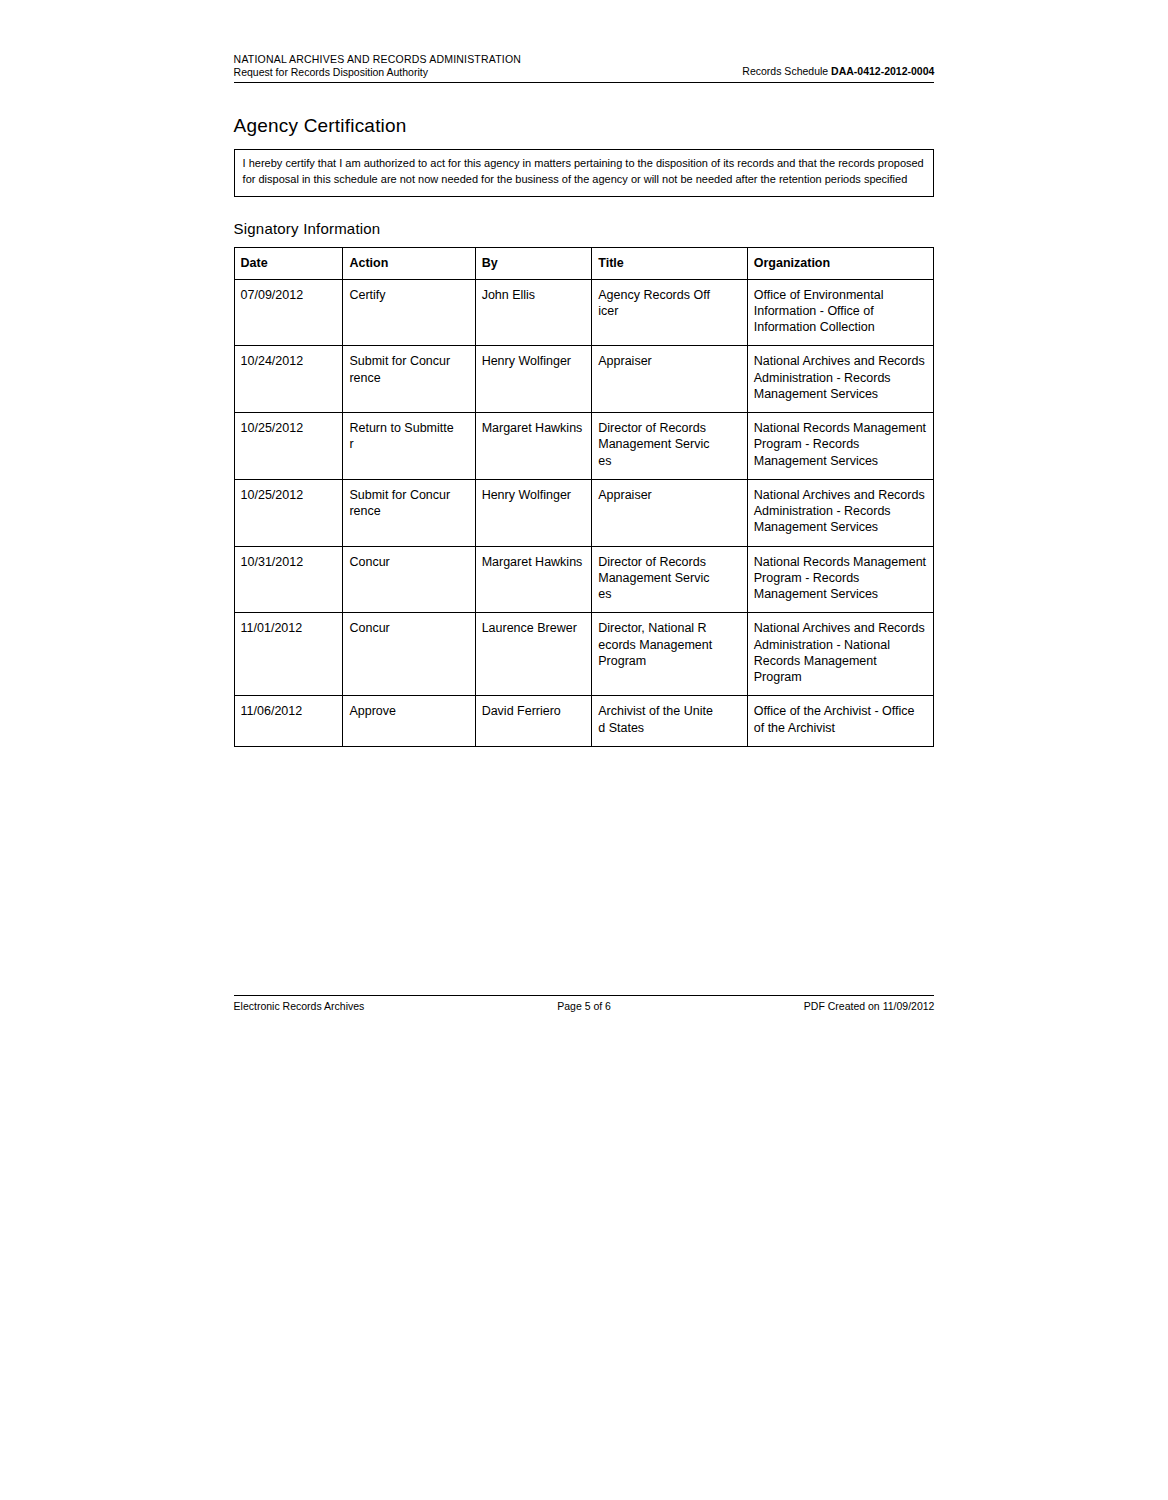NATIONAL ARCHIVES AND RECORDS ADMINISTRATION
Request for Records Disposition Authority
Records Schedule DAA-0412-2012-0004
Agency Certification
I hereby certify that I am authorized to act for this agency in matters pertaining to the disposition of its records and that the records proposed for disposal in this schedule are not now needed for the business of the agency or will not be needed after the retention periods specified
Signatory Information
| Date | Action | By | Title | Organization |
| --- | --- | --- | --- | --- |
| 07/09/2012 | Certify | John Ellis | Agency Records Off icer | Office of Environmental Information - Office of Information Collection |
| 10/24/2012 | Submit for Concur rence | Henry Wolfinger | Appraiser | National Archives and Records Administration - Records Management Services |
| 10/25/2012 | Return to Submitte r | Margaret Hawkins | Director of Records Management Servic es | National Records Management Program - Records Management Services |
| 10/25/2012 | Submit for Concur rence | Henry Wolfinger | Appraiser | National Archives and Records Administration - Records Management Services |
| 10/31/2012 | Concur | Margaret Hawkins | Director of Records Management Servic es | National Records Management Program - Records Management Services |
| 11/01/2012 | Concur | Laurence Brewer | Director, National R ecords Management Program | National Archives and Records Administration - National Records Management Program |
| 11/06/2012 | Approve | David Ferriero | Archivist of the Unite d States | Office of the Archivist - Office of the Archivist |
Electronic Records Archives
Page 5 of 6
PDF Created on 11/09/2012